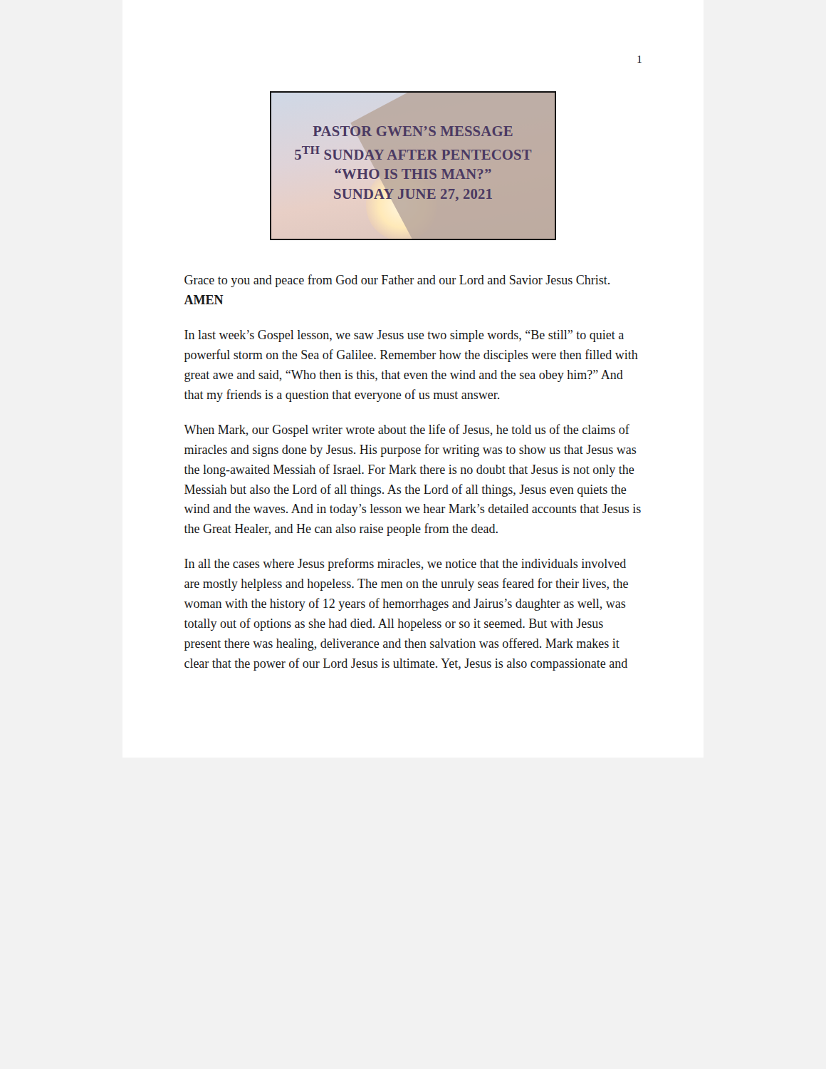1
Pastor Gwen’s Message 5th Sunday after Pentecost “Who Is This Man?” Sunday June 27, 2021
Grace to you and peace from God our Father and our Lord and Savior Jesus Christ. AMEN
In last week’s Gospel lesson, we saw Jesus use two simple words, “Be still” to quiet a powerful storm on the Sea of Galilee. Remember how the disciples were then filled with great awe and said, “Who then is this, that even the wind and the sea obey him?” And that my friends is a question that everyone of us must answer.
When Mark, our Gospel writer wrote about the life of Jesus, he told us of the claims of miracles and signs done by Jesus. His purpose for writing was to show us that Jesus was the long-awaited Messiah of Israel. For Mark there is no doubt that Jesus is not only the Messiah but also the Lord of all things. As the Lord of all things, Jesus even quiets the wind and the waves. And in today’s lesson we hear Mark’s detailed accounts that Jesus is the Great Healer, and He can also raise people from the dead.
In all the cases where Jesus preforms miracles, we notice that the individuals involved are mostly helpless and hopeless. The men on the unruly seas feared for their lives, the woman with the history of 12 years of hemorrhages and Jairus’s daughter as well, was totally out of options as she had died. All hopeless or so it seemed. But with Jesus present there was healing, deliverance and then salvation was offered. Mark makes it clear that the power of our Lord Jesus is ultimate. Yet, Jesus is also compassionate and